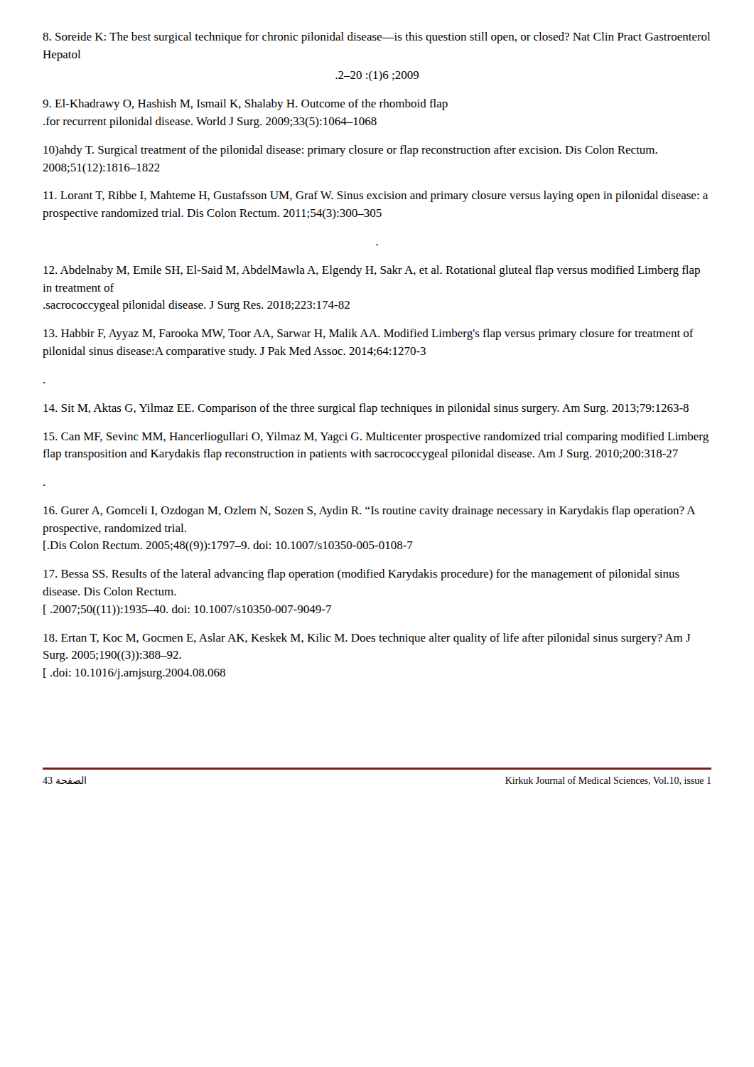8. Soreide K: The best surgical technique for chronic pilonidal disease—is this question still open, or closed? Nat Clin Pract Gastroenterol Hepatol
.2–20 :(1)6 ;2009
9. El-Khadrawy O, Hashish M, Ismail K, Shalaby H. Outcome of the rhomboid flap
.for recurrent pilonidal disease. World J Surg. 2009;33(5):1064–1068
10)ahdy T. Surgical treatment of the pilonidal disease: primary closure or flap reconstruction after excision. Dis Colon Rectum. 2008;51(12):1816–1822
11. Lorant T, Ribbe I, Mahteme H, Gustafsson UM, Graf W. Sinus excision and primary closure versus laying open in pilonidal disease: a prospective randomized trial. Dis Colon Rectum. 2011;54(3):300–305
.
12. Abdelnaby M, Emile SH, El-Said M, AbdelMawla A, Elgendy H, Sakr A, et al. Rotational gluteal flap versus modified Limberg flap in treatment of
.sacrococcygeal pilonidal disease. J Surg Res. 2018;223:174-82
13. Habbir F, Ayyaz M, Farooka MW, Toor AA, Sarwar H, Malik AA. Modified Limberg's flap versus primary closure for treatment of pilonidal sinus disease:A comparative study. J Pak Med Assoc. 2014;64:1270-3
.
14. Sit M, Aktas G, Yilmaz EE. Comparison of the three surgical flap techniques in pilonidal sinus surgery. Am Surg. 2013;79:1263-8
15. Can MF, Sevinc MM, Hancerliogullari O, Yilmaz M, Yagci G. Multicenter prospective randomized trial comparing modified Limberg flap transposition and Karydakis flap reconstruction in patients with sacrococcygeal pilonidal disease. Am J Surg. 2010;200:318-27
.
16. Gurer A, Gomceli I, Ozdogan M, Ozlem N, Sozen S, Aydin R. “Is routine cavity drainage necessary in Karydakis flap operation? A prospective, randomized trial.
[.Dis Colon Rectum. 2005;48((9)):1797–9. doi: 10.1007/s10350-005-0108-7
17. Bessa SS. Results of the lateral advancing flap operation (modified Karydakis procedure) for the management of pilonidal sinus disease. Dis Colon Rectum.
[ .2007;50((11)):1935–40. doi: 10.1007/s10350-007-9049-7
18. Ertan T, Koc M, Gocmen E, Aslar AK, Keskek M, Kilic M. Does technique alter quality of life after pilonidal sinus surgery? Am J Surg. 2005;190((3)):388–92.
[ .doi: 10.1016/j.amjsurg.2004.08.068
الصفحة 43
Kirkuk Journal of Medical Sciences, Vol.10, issue 1